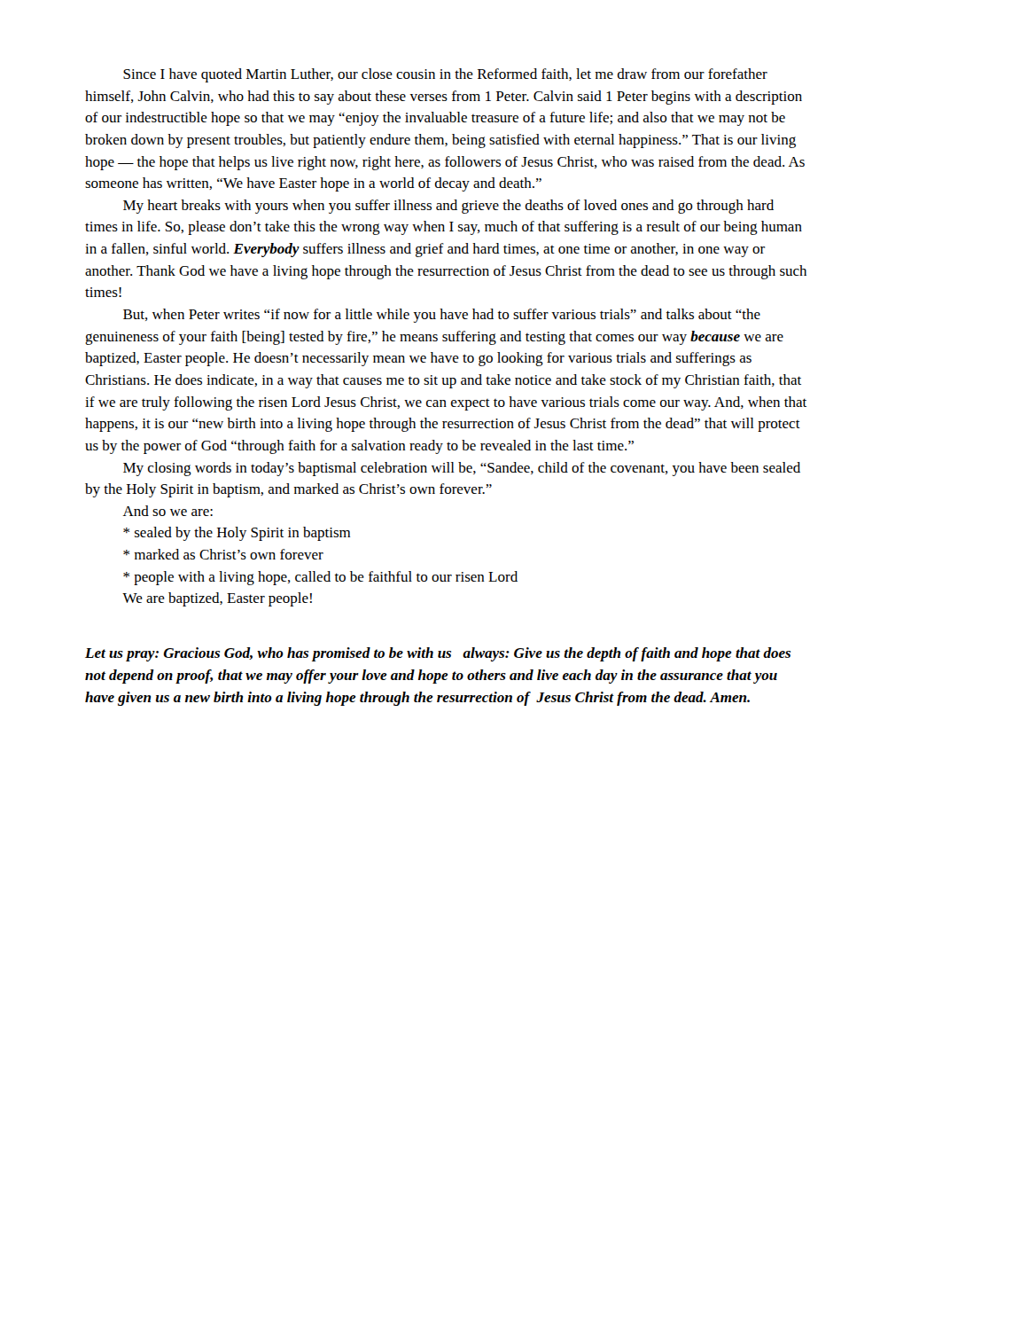Since I have quoted Martin Luther, our close cousin in the Reformed faith, let me draw from our forefather himself, John Calvin, who had this to say about these verses from 1 Peter. Calvin said 1 Peter begins with a description of our indestructible hope so that we may “enjoy the invaluable treasure of a future life; and also that we may not be broken down by present troubles, but patiently endure them, being satisfied with eternal happiness.” That is our living hope — the hope that helps us live right now, right here, as followers of Jesus Christ, who was raised from the dead. As someone has written, “We have Easter hope in a world of decay and death.”
My heart breaks with yours when you suffer illness and grieve the deaths of loved ones and go through hard times in life. So, please don’t take this the wrong way when I say, much of that suffering is a result of our being human in a fallen, sinful world. Everybody suffers illness and grief and hard times, at one time or another, in one way or another. Thank God we have a living hope through the resurrection of Jesus Christ from the dead to see us through such times!
But, when Peter writes “if now for a little while you have had to suffer various trials” and talks about “the genuineness of your faith [being] tested by fire,” he means suffering and testing that comes our way because we are baptized, Easter people. He doesn’t necessarily mean we have to go looking for various trials and sufferings as Christians. He does indicate, in a way that causes me to sit up and take notice and take stock of my Christian faith, that if we are truly following the risen Lord Jesus Christ, we can expect to have various trials come our way. And, when that happens, it is our “new birth into a living hope through the resurrection of Jesus Christ from the dead” that will protect us by the power of God “through faith for a salvation ready to be revealed in the last time.”
My closing words in today’s baptismal celebration will be, “Sandee, child of the covenant, you have been sealed by the Holy Spirit in baptism, and marked as Christ’s own forever.”
And so we are:
* sealed by the Holy Spirit in baptism
* marked as Christ’s own forever
* people with a living hope, called to be faithful to our risen Lord
We are baptized, Easter people!
Let us pray: Gracious God, who has promised to be with us always: Give us the depth of faith and hope that does not depend on proof, that we may offer your love and hope to others and live each day in the assurance that you have given us a new birth into a living hope through the resurrection of Jesus Christ from the dead. Amen.